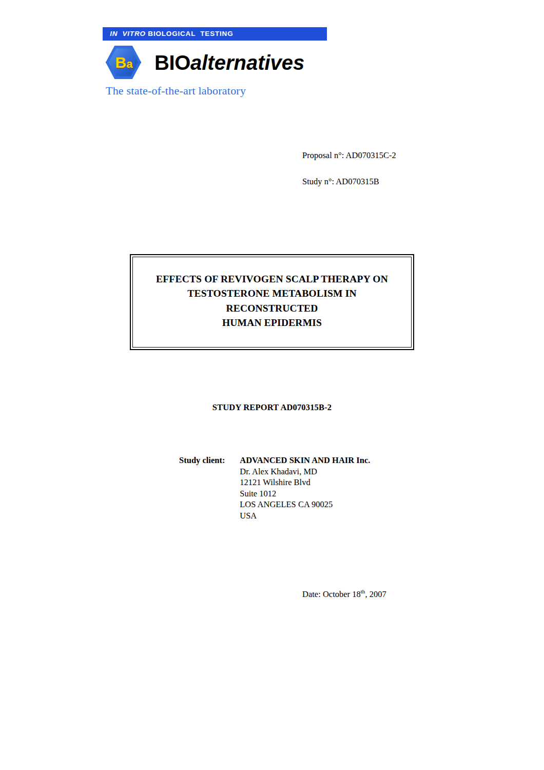IN VITRO BIOLOGICAL TESTING
Ba
BIO alternatives
The state-of-the-art laboratory
Proposal n°: AD070315C-2
Study n°: AD070315B
EFFECTS OF REVIVOGEN SCALP THERAPY ON
TESTOSTERONE METABOLISM IN RECONSTRUCTED
HUMAN EPIDERMIS
STUDY REPORT AD070315B-2
| Study client: | ADVANCED SKIN AND HAIR Inc. Dr. Alex Khadavi, MD 12121 Wilshire Blvd Suite 1012 LOS ANGELES CA 90025 USA |
Date: October 18th, 2007